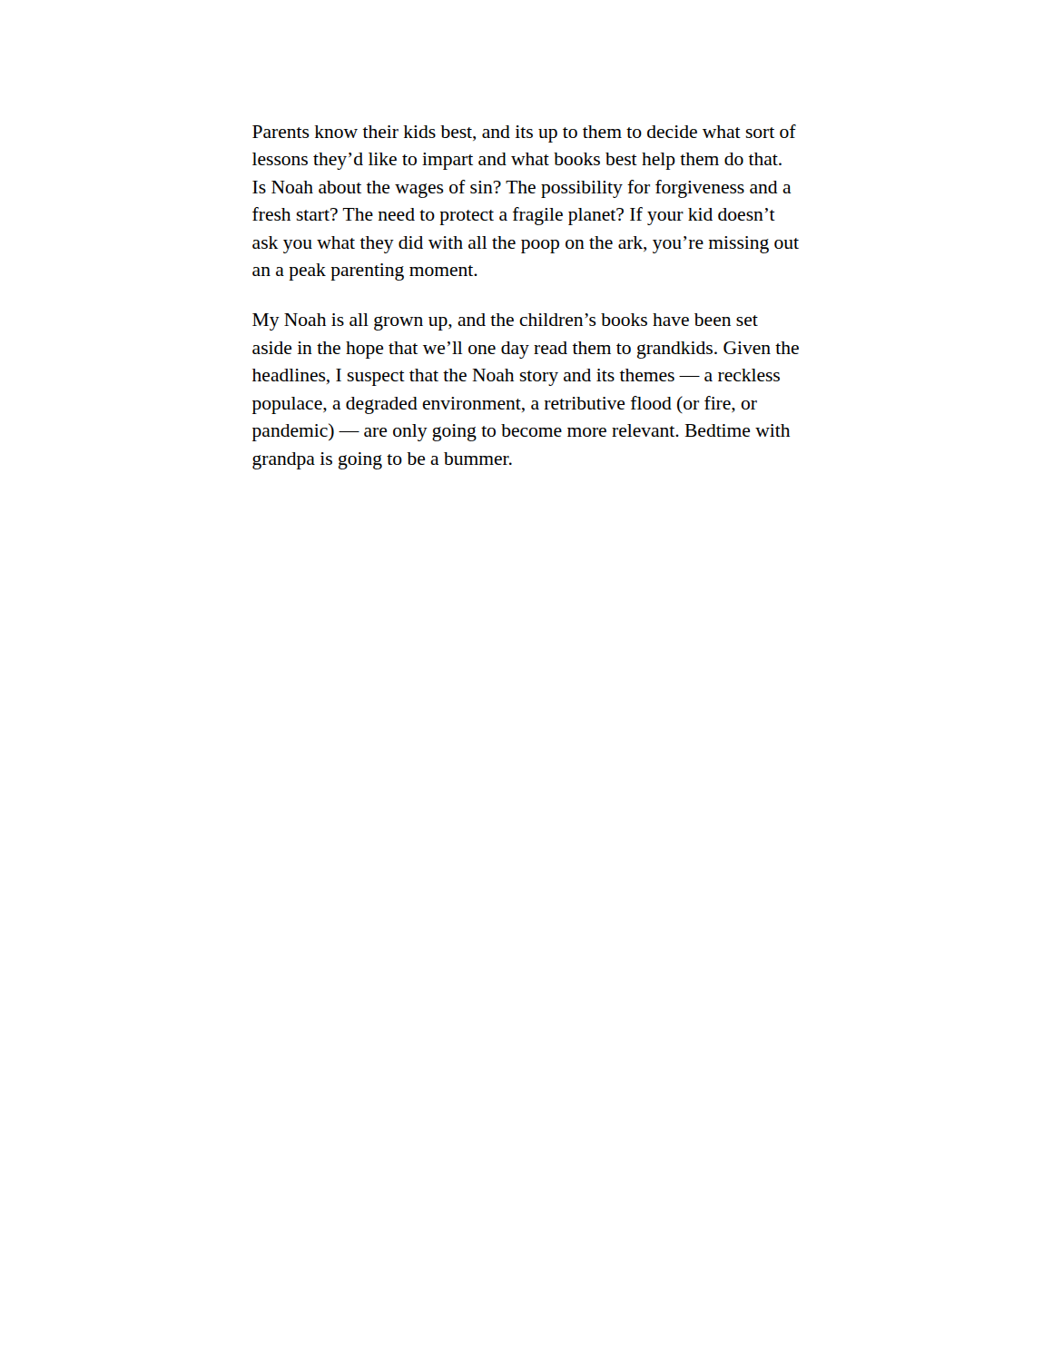Parents know their kids best, and its up to them to decide what sort of lessons they’d like to impart and what books best help them do that. Is Noah about the wages of sin? The possibility for forgiveness and a fresh start? The need to protect a fragile planet? If your kid doesn’t ask you what they did with all the poop on the ark, you’re missing out an a peak parenting moment.
My Noah is all grown up, and the children’s books have been set aside in the hope that we’ll one day read them to grandkids. Given the headlines, I suspect that the Noah story and its themes — a reckless populace, a degraded environment, a retributive flood (or fire, or pandemic) — are only going to become more relevant. Bedtime with grandpa is going to be a bummer.